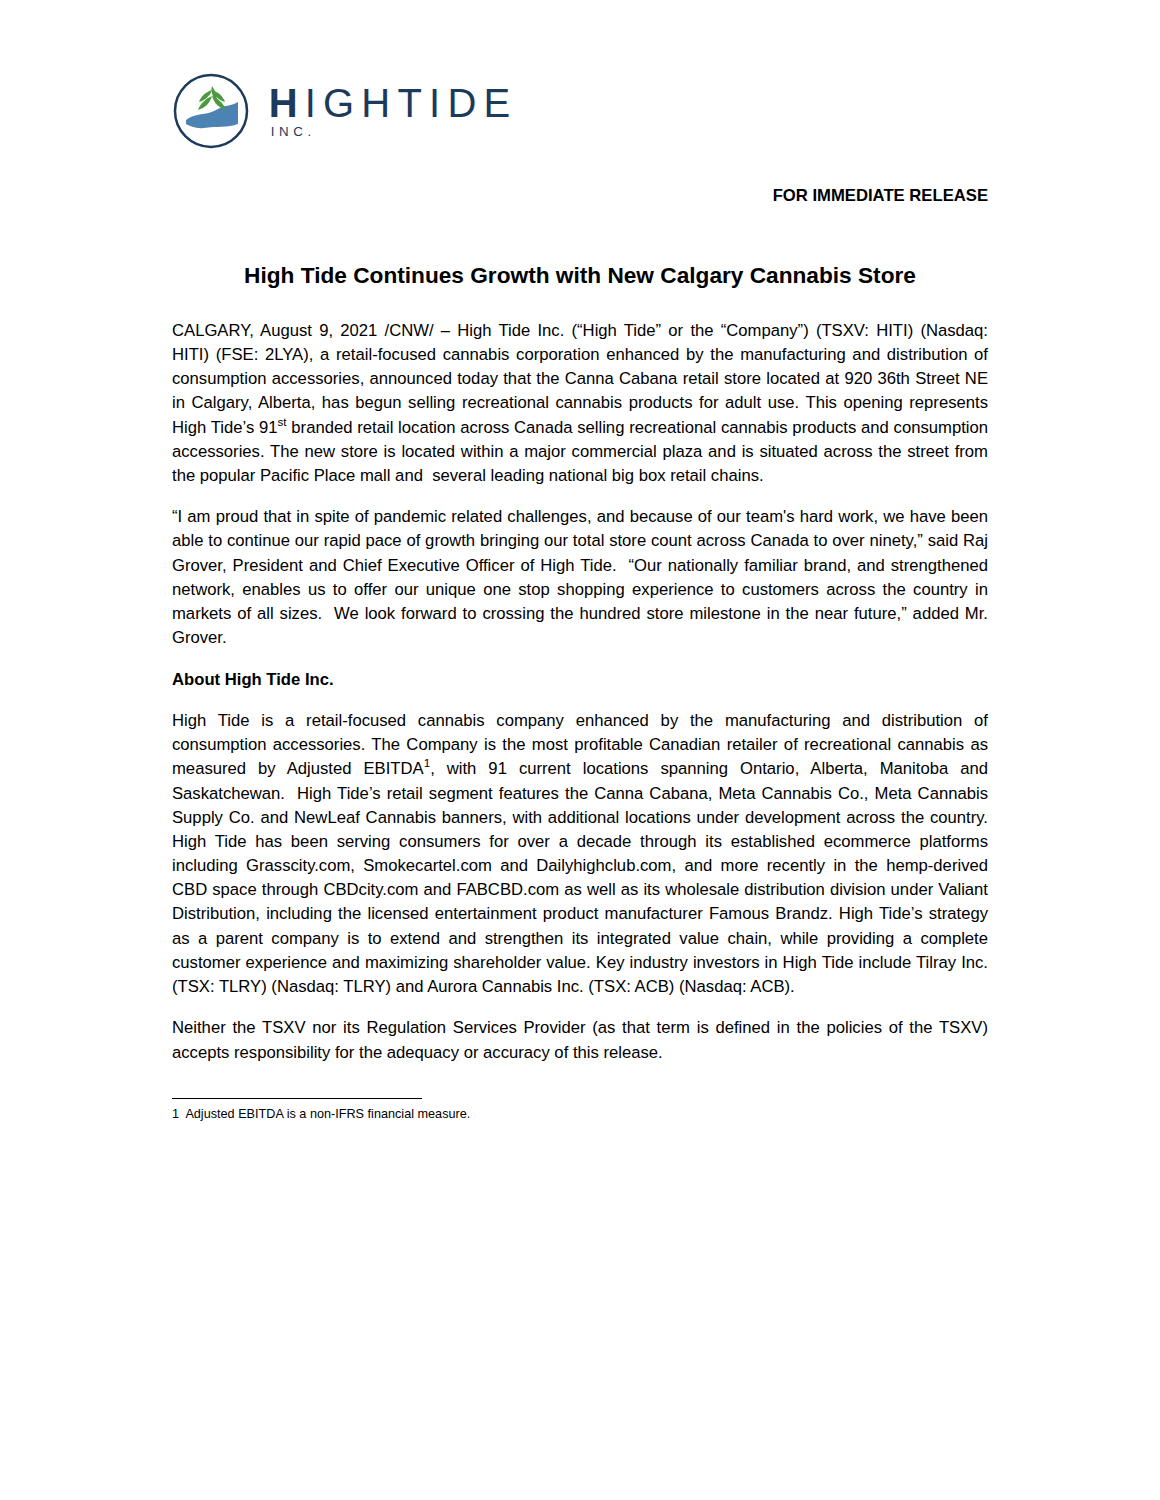HIGHTIDE INC.
FOR IMMEDIATE RELEASE
High Tide Continues Growth with New Calgary Cannabis Store
CALGARY, August 9, 2021 /CNW/ – High Tide Inc. (“High Tide” or the “Company”) (TSXV: HITI) (Nasdaq: HITI) (FSE: 2LYA), a retail-focused cannabis corporation enhanced by the manufacturing and distribution of consumption accessories, announced today that the Canna Cabana retail store located at 920 36th Street NE in Calgary, Alberta, has begun selling recreational cannabis products for adult use. This opening represents High Tide’s 91st branded retail location across Canada selling recreational cannabis products and consumption accessories. The new store is located within a major commercial plaza and is situated across the street from the popular Pacific Place mall and several leading national big box retail chains.
“I am proud that in spite of pandemic related challenges, and because of our team's hard work, we have been able to continue our rapid pace of growth bringing our total store count across Canada to over ninety,” said Raj Grover, President and Chief Executive Officer of High Tide. “Our nationally familiar brand, and strengthened network, enables us to offer our unique one stop shopping experience to customers across the country in markets of all sizes. We look forward to crossing the hundred store milestone in the near future,” added Mr. Grover.
About High Tide Inc.
High Tide is a retail-focused cannabis company enhanced by the manufacturing and distribution of consumption accessories. The Company is the most profitable Canadian retailer of recreational cannabis as measured by Adjusted EBITDA1, with 91 current locations spanning Ontario, Alberta, Manitoba and Saskatchewan. High Tide’s retail segment features the Canna Cabana, Meta Cannabis Co., Meta Cannabis Supply Co. and NewLeaf Cannabis banners, with additional locations under development across the country. High Tide has been serving consumers for over a decade through its established ecommerce platforms including Grasscity.com, Smokecartel.com and Dailyhighclub.com, and more recently in the hemp-derived CBD space through CBDcity.com and FABCBD.com as well as its wholesale distribution division under Valiant Distribution, including the licensed entertainment product manufacturer Famous Brandz. High Tide’s strategy as a parent company is to extend and strengthen its integrated value chain, while providing a complete customer experience and maximizing shareholder value. Key industry investors in High Tide include Tilray Inc. (TSX: TLRY) (Nasdaq: TLRY) and Aurora Cannabis Inc. (TSX: ACB) (Nasdaq: ACB).
Neither the TSXV nor its Regulation Services Provider (as that term is defined in the policies of the TSXV) accepts responsibility for the adequacy or accuracy of this release.
1 Adjusted EBITDA is a non-IFRS financial measure.